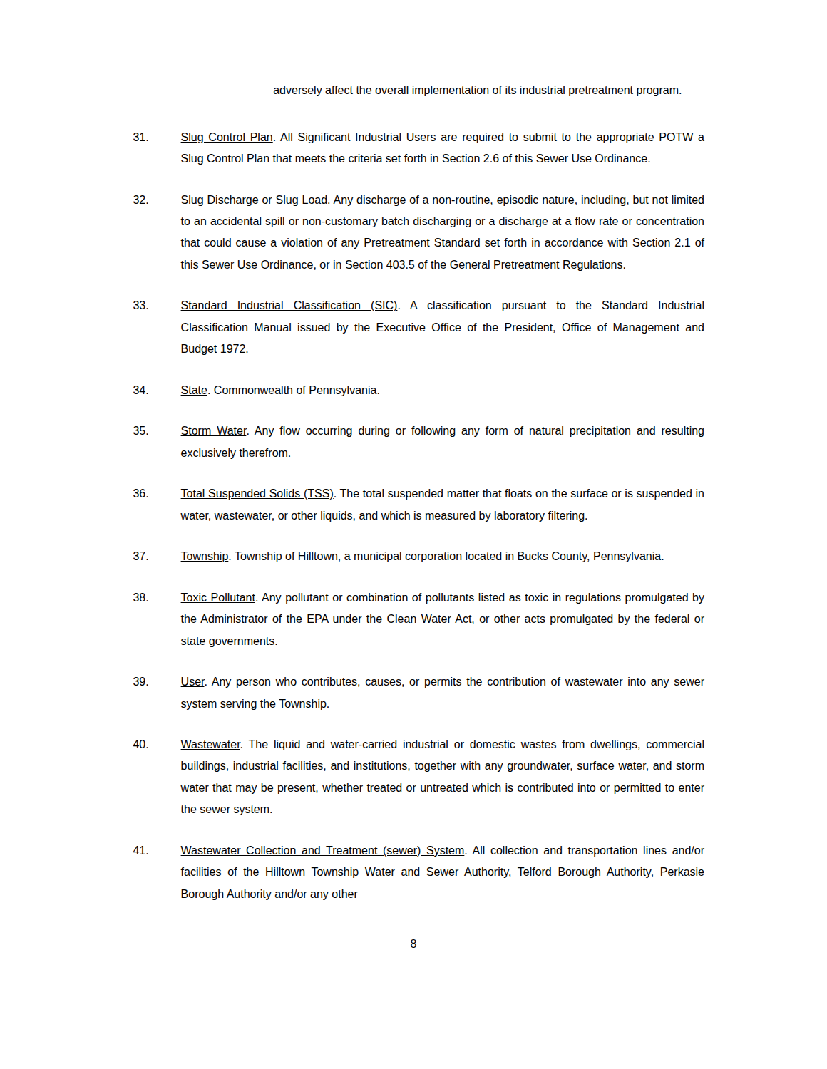adversely affect the overall implementation of its industrial pretreatment program.
31. Slug Control Plan. All Significant Industrial Users are required to submit to the appropriate POTW a Slug Control Plan that meets the criteria set forth in Section 2.6 of this Sewer Use Ordinance.
32. Slug Discharge or Slug Load. Any discharge of a non-routine, episodic nature, including, but not limited to an accidental spill or non-customary batch discharging or a discharge at a flow rate or concentration that could cause a violation of any Pretreatment Standard set forth in accordance with Section 2.1 of this Sewer Use Ordinance, or in Section 403.5 of the General Pretreatment Regulations.
33. Standard Industrial Classification (SIC). A classification pursuant to the Standard Industrial Classification Manual issued by the Executive Office of the President, Office of Management and Budget 1972.
34. State. Commonwealth of Pennsylvania.
35. Storm Water. Any flow occurring during or following any form of natural precipitation and resulting exclusively therefrom.
36. Total Suspended Solids (TSS). The total suspended matter that floats on the surface or is suspended in water, wastewater, or other liquids, and which is measured by laboratory filtering.
37. Township. Township of Hilltown, a municipal corporation located in Bucks County, Pennsylvania.
38. Toxic Pollutant. Any pollutant or combination of pollutants listed as toxic in regulations promulgated by the Administrator of the EPA under the Clean Water Act, or other acts promulgated by the federal or state governments.
39. User. Any person who contributes, causes, or permits the contribution of wastewater into any sewer system serving the Township.
40. Wastewater. The liquid and water-carried industrial or domestic wastes from dwellings, commercial buildings, industrial facilities, and institutions, together with any groundwater, surface water, and storm water that may be present, whether treated or untreated which is contributed into or permitted to enter the sewer system.
41. Wastewater Collection and Treatment (sewer) System. All collection and transportation lines and/or facilities of the Hilltown Township Water and Sewer Authority, Telford Borough Authority, Perkasie Borough Authority and/or any other
8